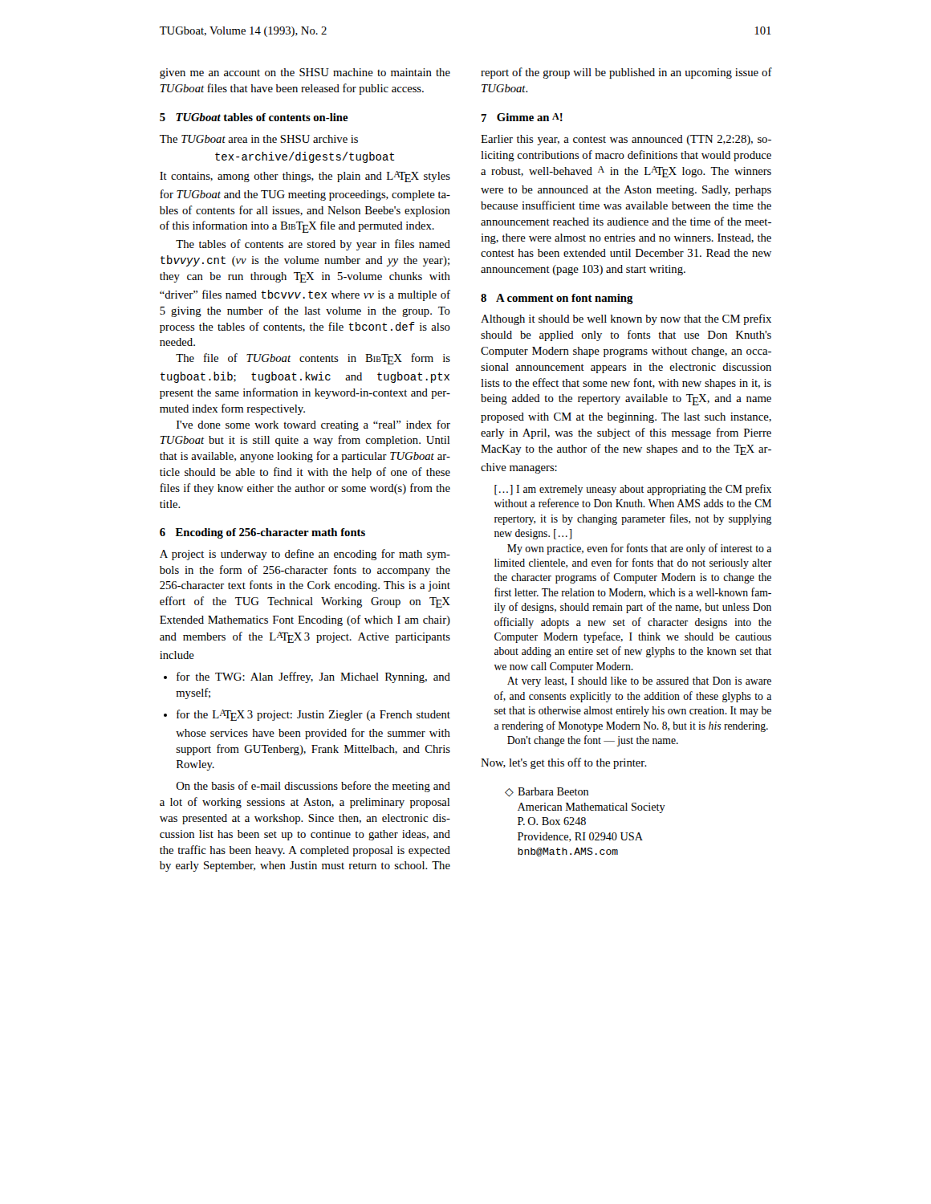TUGboat, Volume 14 (1993), No. 2 101
given me an account on the SHSU machine to maintain the TUGboat files that have been released for public access.
5 TUGboat tables of contents on-line
The TUGboat area in the SHSU archive is
tex-archive/digests/tugboat
It contains, among other things, the plain and LATEX styles for TUGboat and the TUG meeting proceedings, complete tables of contents for all issues, and Nelson Beebe's explosion of this information into a Bib TEX file and permuted index.
The tables of contents are stored by year in files named tbvvyy.cnt (vv is the volume number and yy the year); they can be run through TEX in 5-volume chunks with “driver” files named tbcvvv.tex where vv is a multiple of 5 giving the number of the last volume in the group. To process the tables of contents, the file tbcont.def is also needed.
The file of TUGboat contents in Bib TEX form is tugboat.bib; tugboat.kwic and tugboat.ptx present the same information in keyword-in-context and permuted index form respectively.
I've done some work toward creating a “real” index for TUGboat but it is still quite a way from completion. Until that is available, anyone looking for a particular TUGboat article should be able to find it with the help of one of these files if they know either the author or some word(s) from the title.
6 Encoding of 256-character math fonts
A project is underway to define an encoding for math symbols in the form of 256-character fonts to accompany the 256-character text fonts in the Cork encoding. This is a joint effort of the TUG Technical Working Group on TEX Extended Mathematics Font Encoding (of which I am chair) and members of the LATEX3 project. Active participants include
for the TWG: Alan Jeffrey, Jan Michael Rynning, and myself;
for the LATEX3 project: Justin Ziegler (a French student whose services have been provided for the summer with support from GUTenberg), Frank Mittelbach, and Chris Rowley.
On the basis of e-mail discussions before the meeting and a lot of working sessions at Aston, a preliminary proposal was presented at a workshop. Since then, an electronic discussion list has been set up to continue to gather ideas, and the traffic has been heavy. A completed proposal is expected by early September, when Justin must return to school. The report of the group will be published in an upcoming issue of TUGboat.
7 Gimme an A!
Earlier this year, a contest was announced (TTN 2,2:28), soliciting contributions of macro definitions that would produce a robust, well-behaved A in the LATEX logo. The winners were to be announced at the Aston meeting. Sadly, perhaps because insufficient time was available between the time the announcement reached its audience and the time of the meeting, there were almost no entries and no winners. Instead, the contest has been extended until December 31. Read the new announcement (page 103) and start writing.
8 A comment on font naming
Although it should be well known by now that the CM prefix should be applied only to fonts that use Don Knuth's Computer Modern shape programs without change, an occasional announcement appears in the electronic discussion lists to the effect that some new font, with new shapes in it, is being added to the repertory available to TEX, and a name proposed with CM at the beginning. The last such instance, early in April, was the subject of this message from Pierre MacKay to the author of the new shapes and to the TEX archive managers:
[ . . . ] I am extremely uneasy about appropriating the CM prefix without a reference to Don Knuth. When AMS adds to the CM repertory, it is by changing parameter files, not by supplying new designs. [ . . . ]
My own practice, even for fonts that are only of interest to a limited clientele, and even for fonts that do not seriously alter the character programs of Computer Modern is to change the first letter. The relation to Modern, which is a well-known family of designs, should remain part of the name, but unless Don officially adopts a new set of character designs into the Computer Modern typeface, I think we should be cautious about adding an entire set of new glyphs to the known set that we now call Computer Modern.
At very least, I should like to be assured that Don is aware of, and consents explicitly to the addition of these glyphs to a set that is otherwise almost entirely his own creation. It may be a rendering of Monotype Modern No. 8, but it is his rendering.
Don't change the font — just the name.
Now, let's get this off to the printer.
◇Barbara Beeton
American Mathematical Society
P. O. Box 6248
Providence, RI 02940 USA
bnb@Math.AMS.com